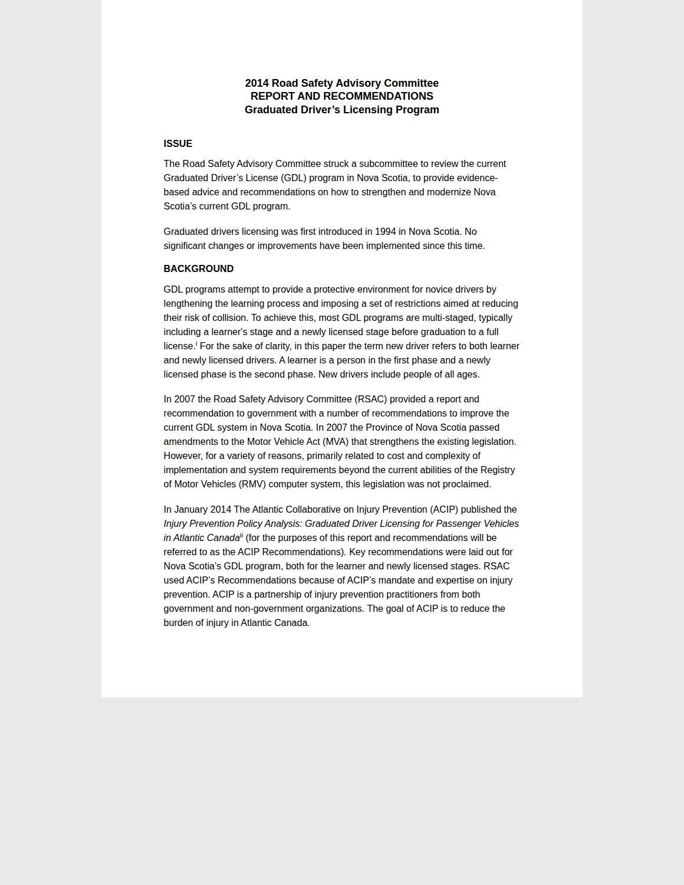2014 Road Safety Advisory Committee REPORT AND RECOMMENDATIONS Graduated Driver’s Licensing Program
ISSUE
The Road Safety Advisory Committee struck a subcommittee to review the current Graduated Driver’s License (GDL) program in Nova Scotia, to provide evidence-based advice and recommendations on how to strengthen and modernize Nova Scotia’s current GDL program.
Graduated drivers licensing was first introduced in 1994 in Nova Scotia. No significant changes or improvements have been implemented since this time.
BACKGROUND
GDL programs attempt to provide a protective environment for novice drivers by lengthening the learning process and imposing a set of restrictions aimed at reducing their risk of collision. To achieve this, most GDL programs are multi-staged, typically including a learner's stage and a newly licensed stage before graduation to a full license.i For the sake of clarity, in this paper the term new driver refers to both learner and newly licensed drivers. A learner is a person in the first phase and a newly licensed phase is the second phase. New drivers include people of all ages.
In 2007 the Road Safety Advisory Committee (RSAC) provided a report and recommendation to government with a number of recommendations to improve the current GDL system in Nova Scotia. In 2007 the Province of Nova Scotia passed amendments to the Motor Vehicle Act (MVA) that strengthens the existing legislation. However, for a variety of reasons, primarily related to cost and complexity of implementation and system requirements beyond the current abilities of the Registry of Motor Vehicles (RMV) computer system, this legislation was not proclaimed.
In January 2014 The Atlantic Collaborative on Injury Prevention (ACIP) published the Injury Prevention Policy Analysis: Graduated Driver Licensing for Passenger Vehicles in Atlantic Canadaii (for the purposes of this report and recommendations will be referred to as the ACIP Recommendations). Key recommendations were laid out for Nova Scotia’s GDL program, both for the learner and newly licensed stages. RSAC used ACIP’s Recommendations because of ACIP’s mandate and expertise on injury prevention. ACIP is a partnership of injury prevention practitioners from both government and non-government organizations. The goal of ACIP is to reduce the burden of injury in Atlantic Canada.